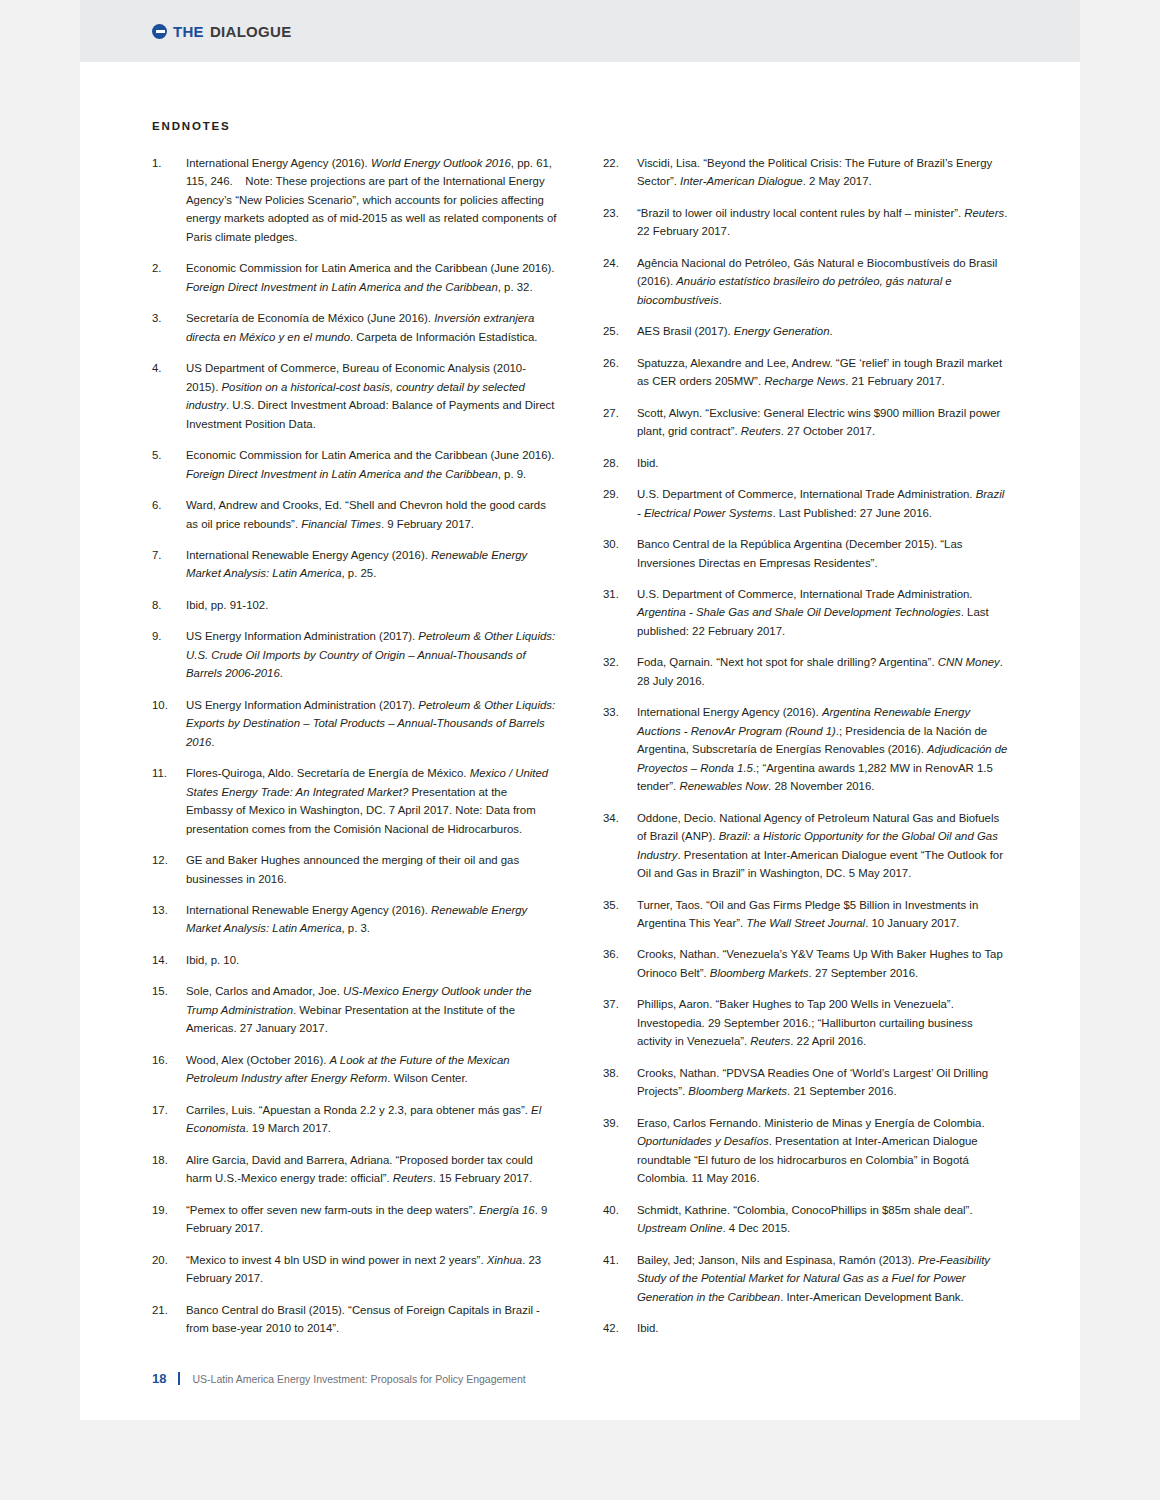THE DIALOGUE
ENDNOTES
1. International Energy Agency (2016). World Energy Outlook 2016, pp. 61, 115, 246. Note: These projections are part of the International Energy Agency’s “New Policies Scenario”, which accounts for policies affecting energy markets adopted as of mid-2015 as well as related components of Paris climate pledges.
2. Economic Commission for Latin America and the Caribbean (June 2016). Foreign Direct Investment in Latin America and the Caribbean, p. 32.
3. Secretaría de Economía de México (June 2016). Inversión extranjera directa en México y en el mundo. Carpeta de Información Estadística.
4. US Department of Commerce, Bureau of Economic Analysis (2010-2015). Position on a historical-cost basis, country detail by selected industry. U.S. Direct Investment Abroad: Balance of Payments and Direct Investment Position Data.
5. Economic Commission for Latin America and the Caribbean (June 2016). Foreign Direct Investment in Latin America and the Caribbean, p. 9.
6. Ward, Andrew and Crooks, Ed. “Shell and Chevron hold the good cards as oil price rebounds”. Financial Times. 9 February 2017.
7. International Renewable Energy Agency (2016). Renewable Energy Market Analysis: Latin America, p. 25.
8. Ibid, pp. 91-102.
9. US Energy Information Administration (2017). Petroleum & Other Liquids: U.S. Crude Oil Imports by Country of Origin – Annual-Thousands of Barrels 2006-2016.
10. US Energy Information Administration (2017). Petroleum & Other Liquids: Exports by Destination – Total Products – Annual-Thousands of Barrels 2016.
11. Flores-Quiroga, Aldo. Secretaría de Energía de México. Mexico / United States Energy Trade: An Integrated Market? Presentation at the Embassy of Mexico in Washington, DC. 7 April 2017. Note: Data from presentation comes from the Comisión Nacional de Hidrocarburos.
12. GE and Baker Hughes announced the merging of their oil and gas businesses in 2016.
13. International Renewable Energy Agency (2016). Renewable Energy Market Analysis: Latin America, p. 3.
14. Ibid, p. 10.
15. Sole, Carlos and Amador, Joe. US-Mexico Energy Outlook under the Trump Administration. Webinar Presentation at the Institute of the Americas. 27 January 2017.
16. Wood, Alex (October 2016). A Look at the Future of the Mexican Petroleum Industry after Energy Reform. Wilson Center.
17. Carriles, Luis. “Apuestan a Ronda 2.2 y 2.3, para obtener más gas”. El Economista. 19 March 2017.
18. Alire Garcia, David and Barrera, Adriana. “Proposed border tax could harm U.S.-Mexico energy trade: official”. Reuters. 15 February 2017.
19.“Pemex to offer seven new farm-outs in the deep waters”. Energía 16. 9 February 2017.
20.“Mexico to invest 4 bln USD in wind power in next 2 years”. Xinhua. 23 February 2017.
21. Banco Central do Brasil (2015). “Census of Foreign Capitals in Brazil - from base-year 2010 to 2014”.
22. Viscidi, Lisa. “Beyond the Political Crisis: The Future of Brazil’s Energy Sector”. Inter-American Dialogue. 2 May 2017.
23.“Brazil to lower oil industry local content rules by half – minister”. Reuters. 22 February 2017.
24. Agência Nacional do Petróleo, Gás Natural e Biocombustíveis do Brasil (2016). Anuário estatístico brasileiro do petróleo, gás natural e biocombustíveis.
25. AES Brasil (2017). Energy Generation.
26. Spatuzza, Alexandre and Lee, Andrew. “GE ‘relief’ in tough Brazil market as CER orders 205MW”. Recharge News. 21 February 2017.
27. Scott, Alwyn. “Exclusive: General Electric wins $900 million Brazil power plant, grid contract”. Reuters. 27 October 2017.
28. Ibid.
29. U.S. Department of Commerce, International Trade Administration. Brazil - Electrical Power Systems. Last Published: 27 June 2016.
30. Banco Central de la República Argentina (December 2015). “Las Inversiones Directas en Empresas Residentes”.
31. U.S. Department of Commerce, International Trade Administration. Argentina - Shale Gas and Shale Oil Development Technologies. Last published: 22 February 2017.
32. Foda, Qarnain. “Next hot spot for shale drilling? Argentina”. CNN Money. 28 July 2016.
33. International Energy Agency (2016). Argentina Renewable Energy Auctions - RenovAr Program (Round 1).; Presidencia de la Nación de Argentina, Subscretaría de Energías Renovables (2016). Adjudicación de Proyectos – Ronda 1.5.; “Argentina awards 1,282 MW in RenovAR 1.5 tender”. Renewables Now. 28 November 2016.
34. Oddone, Decio. National Agency of Petroleum Natural Gas and Biofuels of Brazil (ANP). Brazil: a Historic Opportunity for the Global Oil and Gas Industry. Presentation at Inter-American Dialogue event “The Outlook for Oil and Gas in Brazil” in Washington, DC. 5 May 2017.
35. Turner, Taos. “Oil and Gas Firms Pledge $5 Billion in Investments in Argentina This Year”. The Wall Street Journal. 10 January 2017.
36. Crooks, Nathan. “Venezuela’s Y&V Teams Up With Baker Hughes to Tap Orinoco Belt”. Bloomberg Markets. 27 September 2016.
37. Phillips, Aaron. “Baker Hughes to Tap 200 Wells in Venezuela”. Investopedia. 29 September 2016.; “Halliburton curtailing business activity in Venezuela”. Reuters. 22 April 2016.
38. Crooks, Nathan. “PDVSA Readies One of ‘World’s Largest’ Oil Drilling Projects”. Bloomberg Markets. 21 September 2016.
39. Eraso, Carlos Fernando. Ministerio de Minas y Energía de Colombia. Oportunidades y Desafíos. Presentation at Inter-American Dialogue roundtable “El futuro de los hidrocarburos en Colombia” in Bogotá Colombia. 11 May 2016.
40. Schmidt, Kathrine. “Colombia, ConocoPhillips in $85m shale deal”. Upstream Online. 4 Dec 2015.
41. Bailey, Jed; Janson, Nils and Espinasa, Ramón (2013). Pre-Feasibility Study of the Potential Market for Natural Gas as a Fuel for Power Generation in the Caribbean. Inter-American Development Bank.
42. Ibid.
18 US-Latin America Energy Investment: Proposals for Policy Engagement